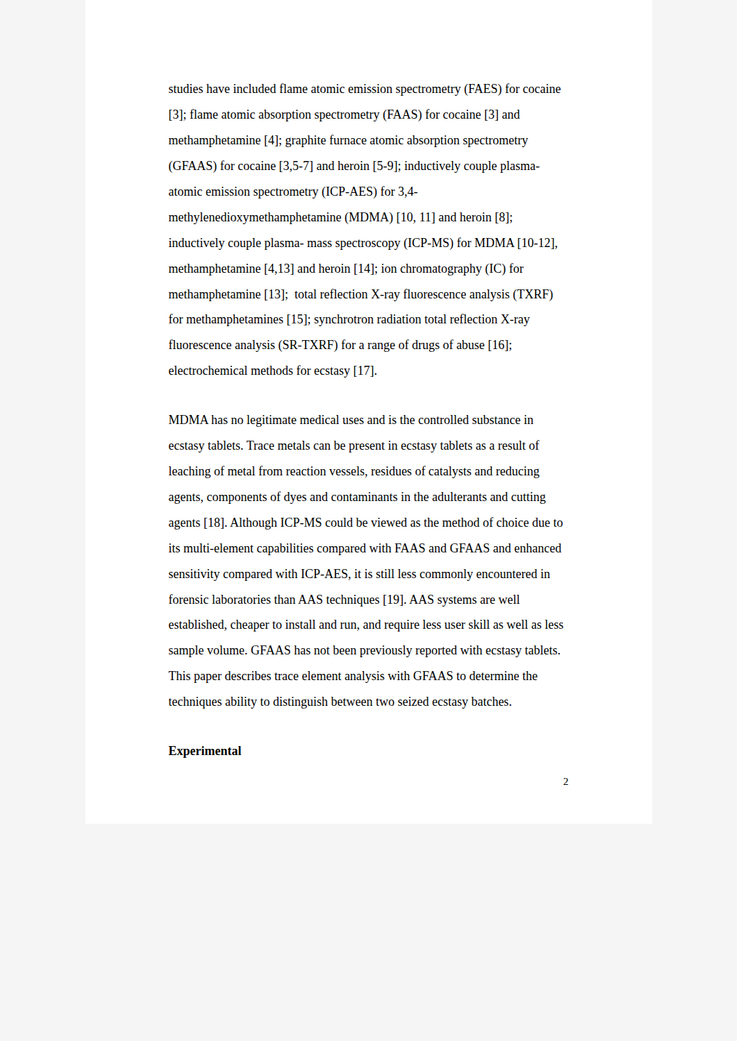studies have included flame atomic emission spectrometry (FAES) for cocaine [3]; flame atomic absorption spectrometry (FAAS) for cocaine [3] and methamphetamine [4]; graphite furnace atomic absorption spectrometry (GFAAS) for cocaine [3,5-7] and heroin [5-9]; inductively couple plasma- atomic emission spectrometry (ICP-AES) for 3,4-methylenedioxymethamphetamine (MDMA) [10, 11] and heroin [8]; inductively couple plasma- mass spectroscopy (ICP-MS) for MDMA [10-12], methamphetamine [4,13] and heroin [14]; ion chromatography (IC) for methamphetamine [13]; total reflection X-ray fluorescence analysis (TXRF) for methamphetamines [15]; synchrotron radiation total reflection X-ray fluorescence analysis (SR-TXRF) for a range of drugs of abuse [16]; electrochemical methods for ecstasy [17].
MDMA has no legitimate medical uses and is the controlled substance in ecstasy tablets. Trace metals can be present in ecstasy tablets as a result of leaching of metal from reaction vessels, residues of catalysts and reducing agents, components of dyes and contaminants in the adulterants and cutting agents [18]. Although ICP-MS could be viewed as the method of choice due to its multi-element capabilities compared with FAAS and GFAAS and enhanced sensitivity compared with ICP-AES, it is still less commonly encountered in forensic laboratories than AAS techniques [19]. AAS systems are well established, cheaper to install and run, and require less user skill as well as less sample volume. GFAAS has not been previously reported with ecstasy tablets. This paper describes trace element analysis with GFAAS to determine the techniques ability to distinguish between two seized ecstasy batches.
Experimental
2